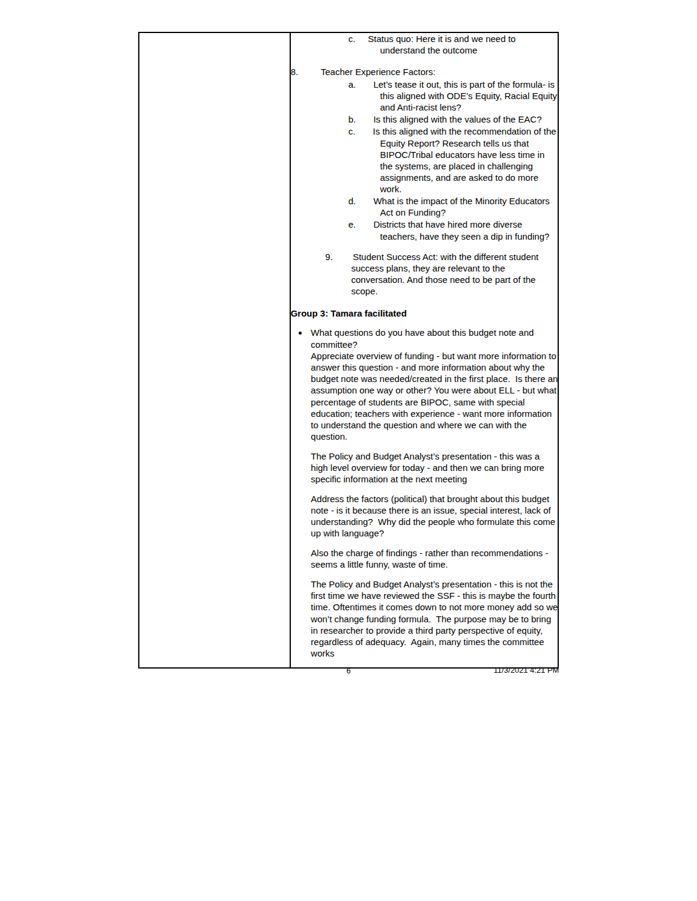| | c. Status quo: Here it is and we need to understand the outcome 8. Teacher Experience Factors: a. Let’s tease it out, this is part of the formula- is this aligned with ODE’s Equity, Racial Equity and Anti-racist lens? b. Is this aligned with the values of the EAC? c. Is this aligned with the recommendation of the Equity Report? Research tells us that BIPOC/Tribal educators have less time in the systems, are placed in challenging assignments, and are asked to do more work. d. What is the impact of the Minority Educators Act on Funding? e. Districts that have hired more diverse teachers, have they seen a dip in funding? 9. Student Success Act: with the different student success plans, they are relevant to the conversation. And those need to be part of the scope. Group 3: Tamara facilitated What questions do you have about this budget note and committee? Appreciate overview of funding - but want more information to answer this question - and more information about why the budget note was needed/created in the first place. Is there an assumption one way or other? You were about ELL - but what percentage of students are BIPOC, same with special education; teachers with experience - want more information to understand the question and where we can with the question. The Policy and Budget Analyst’s presentation - this was a high level overview for today - and then we can bring more specific information at the next meeting Address the factors (political) that brought about this budget note - is it because there is an issue, special interest, lack of understanding? Why did the people who formulate this come up with language? Also the charge of findings - rather than recommendations - seems a little funny, waste of time. The Policy and Budget Analyst’s presentation - this is not the first time we have reviewed the SSF - this is maybe the fourth time. Oftentimes it comes down to not more money add so we won’t change funding formula. The purpose may be to bring in researcher to provide a third party perspective of equity, regardless of adequacy. Again, many times the committee works |
11/3/2021 4:21 PM
6